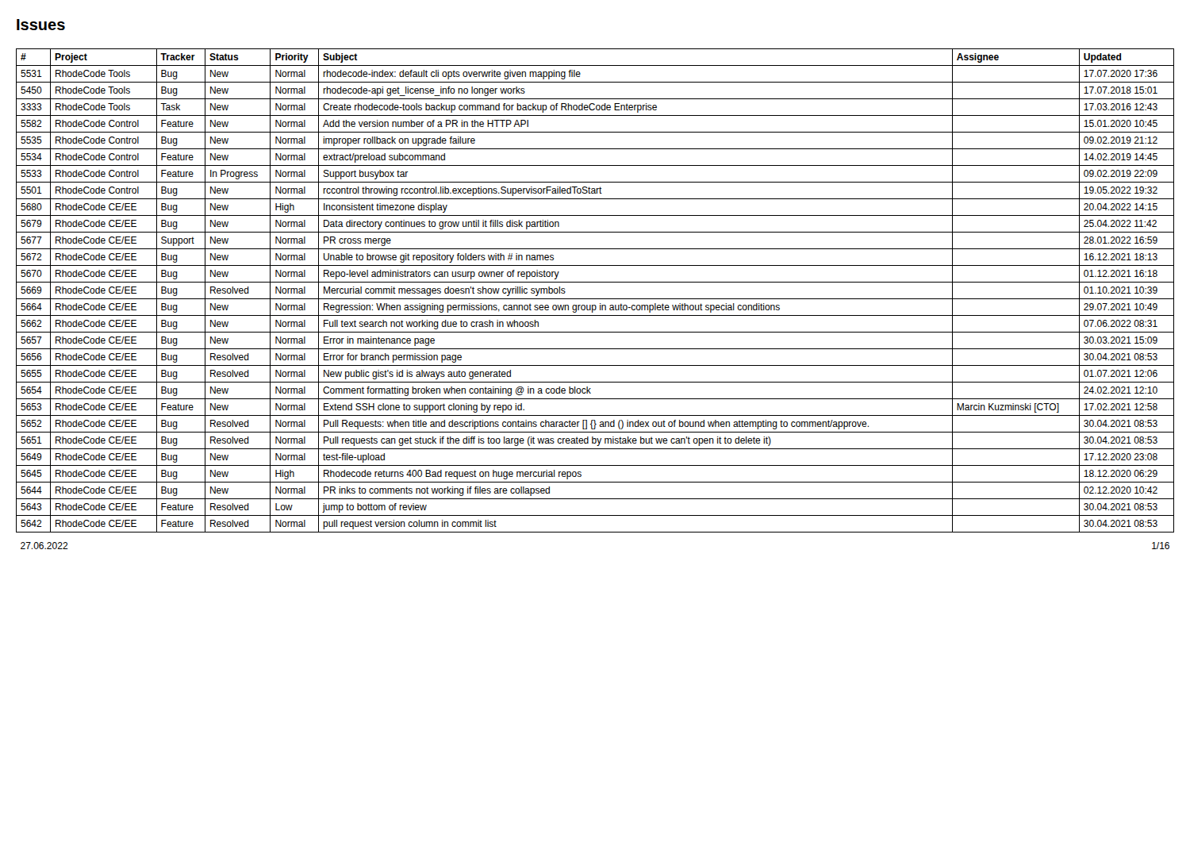Issues
| # | Project | Tracker | Status | Priority | Subject | Assignee | Updated |
| --- | --- | --- | --- | --- | --- | --- | --- |
| 5531 | RhodeCode Tools | Bug | New | Normal | rhodecode-index: default cli opts overwrite given mapping file | | 17.07.2020 17:36 |
| 5450 | RhodeCode Tools | Bug | New | Normal | rhodecode-api get_license_info no longer works | | 17.07.2018 15:01 |
| 3333 | RhodeCode Tools | Task | New | Normal | Create rhodecode-tools backup command for backup of RhodeCode Enterprise | | 17.03.2016 12:43 |
| 5582 | RhodeCode Control | Feature | New | Normal | Add the version number of a PR in the HTTP API | | 15.01.2020 10:45 |
| 5535 | RhodeCode Control | Bug | New | Normal | improper rollback on upgrade failure | | 09.02.2019 21:12 |
| 5534 | RhodeCode Control | Feature | New | Normal | extract/preload subcommand | | 14.02.2019 14:45 |
| 5533 | RhodeCode Control | Feature | In Progress | Normal | Support busybox tar | | 09.02.2019 22:09 |
| 5501 | RhodeCode Control | Bug | New | Normal | rccontrol throwing rccontrol.lib.exceptions.SupervisorFailedToStart | | 19.05.2022 19:32 |
| 5680 | RhodeCode CE/EE | Bug | New | High | Inconsistent timezone display | | 20.04.2022 14:15 |
| 5679 | RhodeCode CE/EE | Bug | New | Normal | Data directory continues to grow until it fills disk partition | | 25.04.2022 11:42 |
| 5677 | RhodeCode CE/EE | Support | New | Normal | PR cross merge | | 28.01.2022 16:59 |
| 5672 | RhodeCode CE/EE | Bug | New | Normal | Unable to browse git repository folders with # in names | | 16.12.2021 18:13 |
| 5670 | RhodeCode CE/EE | Bug | New | Normal | Repo-level administrators can usurp owner of repoistory | | 01.12.2021 16:18 |
| 5669 | RhodeCode CE/EE | Bug | Resolved | Normal | Mercurial commit messages doesn't show cyrillic symbols | | 01.10.2021 10:39 |
| 5664 | RhodeCode CE/EE | Bug | New | Normal | Regression: When assigning permissions, cannot see own group in auto-complete without special conditions | | 29.07.2021 10:49 |
| 5662 | RhodeCode CE/EE | Bug | New | Normal | Full text search not working due to crash in whoosh | | 07.06.2022 08:31 |
| 5657 | RhodeCode CE/EE | Bug | New | Normal | Error in maintenance page | | 30.03.2021 15:09 |
| 5656 | RhodeCode CE/EE | Bug | Resolved | Normal | Error for branch permission page | | 30.04.2021 08:53 |
| 5655 | RhodeCode CE/EE | Bug | Resolved | Normal | New public gist's id is always auto generated | | 01.07.2021 12:06 |
| 5654 | RhodeCode CE/EE | Bug | New | Normal | Comment formatting broken when containing @ in a code block | | 24.02.2021 12:10 |
| 5653 | RhodeCode CE/EE | Feature | New | Normal | Extend SSH clone to support cloning by repo id. | Marcin Kuzminski [CTO] | 17.02.2021 12:58 |
| 5652 | RhodeCode CE/EE | Bug | Resolved | Normal | Pull Requests: when title and descriptions contains character [] {} and () index out of bound when attempting to comment/approve. | | 30.04.2021 08:53 |
| 5651 | RhodeCode CE/EE | Bug | Resolved | Normal | Pull requests can get stuck if the diff is too large (it was created by mistake but we can't open it to delete it) | | 30.04.2021 08:53 |
| 5649 | RhodeCode CE/EE | Bug | New | Normal | test-file-upload | | 17.12.2020 23:08 |
| 5645 | RhodeCode CE/EE | Bug | New | High | Rhodecode returns 400 Bad request on huge mercurial repos | | 18.12.2020 06:29 |
| 5644 | RhodeCode CE/EE | Bug | New | Normal | PR inks to comments not working if files are collapsed | | 02.12.2020 10:42 |
| 5643 | RhodeCode CE/EE | Feature | Resolved | Low | jump to bottom of review | | 30.04.2021 08:53 |
| 5642 | RhodeCode CE/EE | Feature | Resolved | Normal | pull request version column in commit list | | 30.04.2021 08:53 |
| 27.06.2022 | 1/16 |